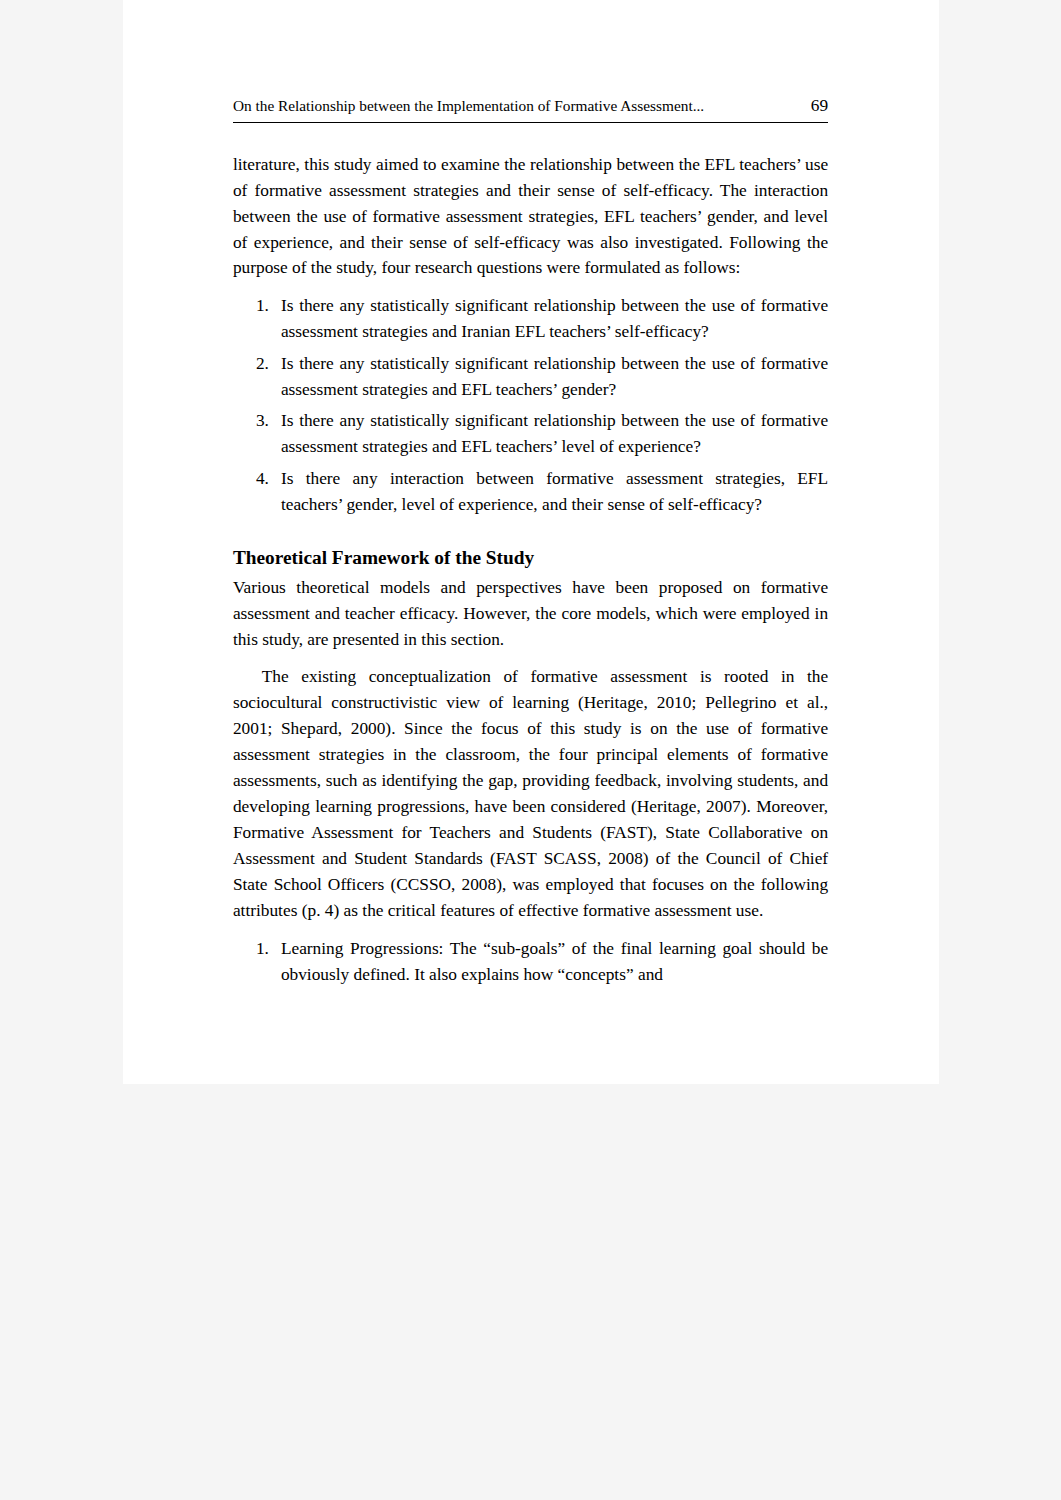On the Relationship between the Implementation of Formative Assessment... 69
literature, this study aimed to examine the relationship between the EFL teachers’ use of formative assessment strategies and their sense of self-efficacy. The interaction between the use of formative assessment strategies, EFL teachers’ gender, and level of experience, and their sense of self-efficacy was also investigated. Following the purpose of the study, four research questions were formulated as follows:
Is there any statistically significant relationship between the use of formative assessment strategies and Iranian EFL teachers’ self-efficacy?
Is there any statistically significant relationship between the use of formative assessment strategies and EFL teachers’ gender?
Is there any statistically significant relationship between the use of formative assessment strategies and EFL teachers’ level of experience?
Is there any interaction between formative assessment strategies, EFL teachers’ gender, level of experience, and their sense of self-efficacy?
Theoretical Framework of the Study
Various theoretical models and perspectives have been proposed on formative assessment and teacher efficacy. However, the core models, which were employed in this study, are presented in this section.
The existing conceptualization of formative assessment is rooted in the sociocultural constructivistic view of learning (Heritage, 2010; Pellegrino et al., 2001; Shepard, 2000). Since the focus of this study is on the use of formative assessment strategies in the classroom, the four principal elements of formative assessments, such as identifying the gap, providing feedback, involving students, and developing learning progressions, have been considered (Heritage, 2007). Moreover, Formative Assessment for Teachers and Students (FAST), State Collaborative on Assessment and Student Standards (FAST SCASS, 2008) of the Council of Chief State School Officers (CCSSO, 2008), was employed that focuses on the following attributes (p. 4) as the critical features of effective formative assessment use.
Learning Progressions: The “sub-goals” of the final learning goal should be obviously defined. It also explains how “concepts” and